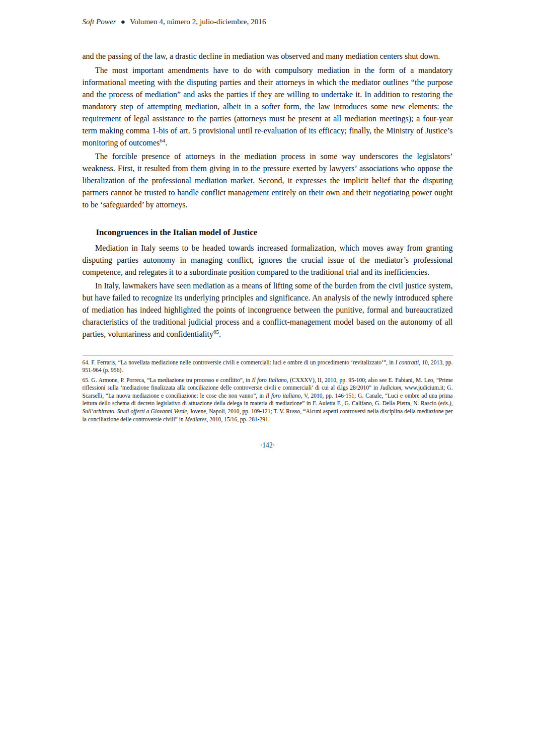Soft Power●Volumen 4, número 2, julio-diciembre, 2016
and the passing of the law, a drastic decline in mediation was observed and many mediation centers shut down.
The most important amendments have to do with compulsory mediation in the form of a mandatory informational meeting with the disputing parties and their attorneys in which the mediator outlines “the purpose and the process of mediation” and asks the parties if they are willing to undertake it. In addition to restoring the mandatory step of attempting mediation, albeit in a softer form, the law introduces some new elements: the requirement of legal assistance to the parties (attorneys must be present at all mediation meetings); a four-year term making comma 1-bis of art. 5 provisional until re-evaluation of its efficacy; finally, the Ministry of Justice’s monitoring of outcomes64.
The forcible presence of attorneys in the mediation process in some way underscores the legislators’ weakness. First, it resulted from them giving in to the pressure exerted by lawyers’ associations who oppose the liberalization of the professional mediation market. Second, it expresses the implicit belief that the disputing partners cannot be trusted to handle conflict management entirely on their own and their negotiating power ought to be ‘safeguarded’ by attorneys.
Incongruences in the Italian model of Justice
Mediation in Italy seems to be headed towards increased formalization, which moves away from granting disputing parties autonomy in managing conflict, ignores the crucial issue of the mediator’s professional competence, and relegates it to a subordinate position compared to the traditional trial and its inefficiencies.
In Italy, lawmakers have seen mediation as a means of lifting some of the burden from the civil justice system, but have failed to recognize its underlying principles and significance. An analysis of the newly introduced sphere of mediation has indeed highlighted the points of incongruence between the punitive, formal and bureaucratized characteristics of the traditional judicial process and a conflict-management model based on the autonomy of all parties, voluntariness and confidentiality65.
64. F. Ferraris, “La novellata mediazione nelle controversie civili e commerciali: luci e ombre di un procedimento ‘revitalizzato’”, in I contratti, 10, 2013, pp. 951-964 (p. 956).
65. G. Armone, P. Porreca, “La mediazione tra processo e conflitto”, in Il foro Italiano, (CXXXV), II, 2010, pp. 95-100; also see E. Fabiani, M. Leo, “Prime riflessioni sulla ‘mediazione finalizzata alla conciliazione delle controversie civili e commerciali’ di cui al d.lgs 28/2010” in Judicium, www.judicium.it; G. Scarselli, “La nuova mediazione e conciliazione: le cose che non vanno”, in Il foro italiano, V, 2010, pp. 146-151; G. Canale, “Luci e ombre ad una prima lettura dello schema di decreto legislativo di attuazione della delega in materia di mediazione” in F. Auletta F., G. Califano, G. Della Pietra, N. Rascio (eds.), Sull’arbitrato. Studi offerti a Giovanni Verde, Jovene, Napoli, 2010, pp. 109-121; T. V. Russo, “Alcuni aspetti controversi nella disciplina della mediazione per la conciliazione delle controversie civili” in Mediares, 2010, 15/16, pp. 281-291.
·142·